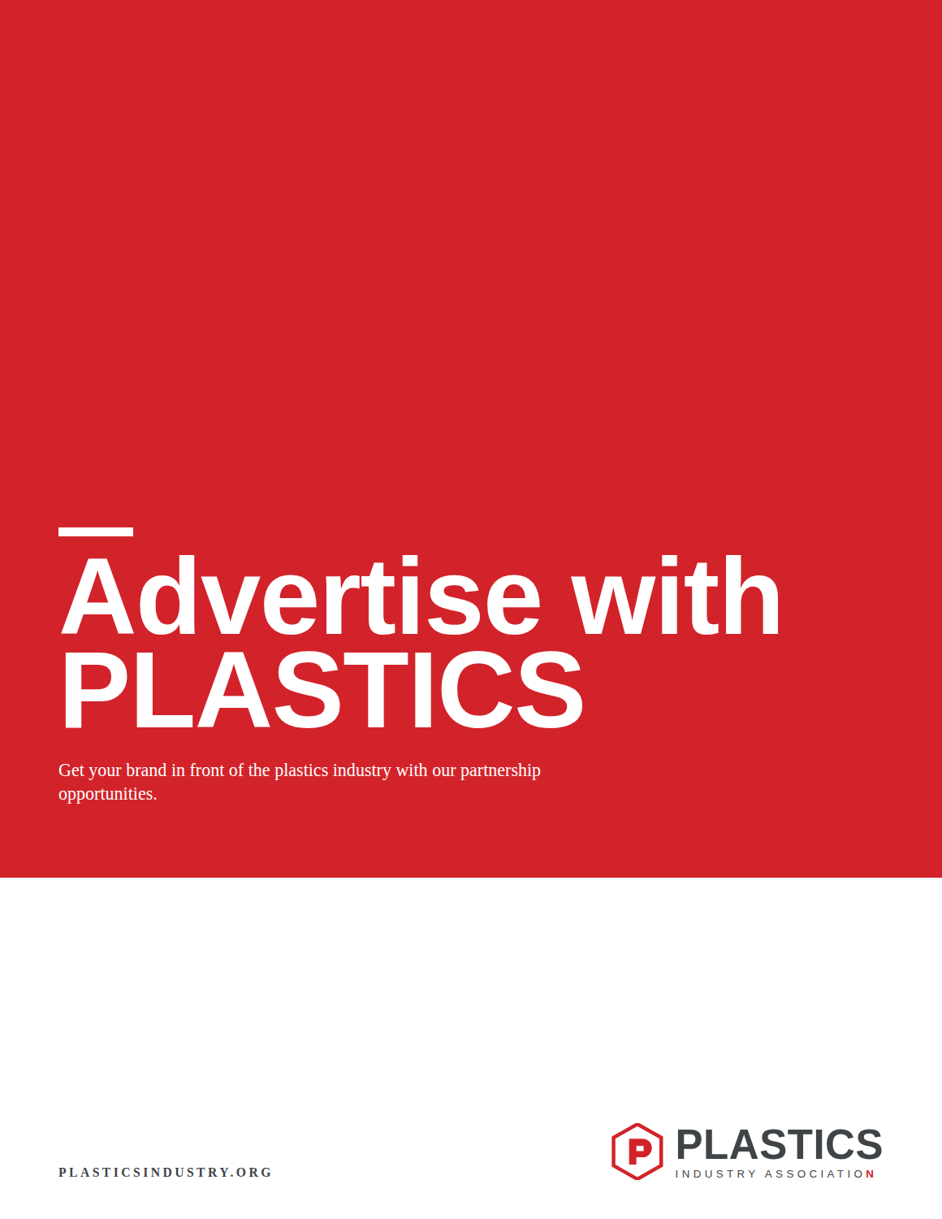Advertise with PLASTICS
Get your brand in front of the plastics industry with our partnership opportunities.
PLASTICSINDUSTRY.ORG
PLASTICS INDUSTRY ASSOCIATION